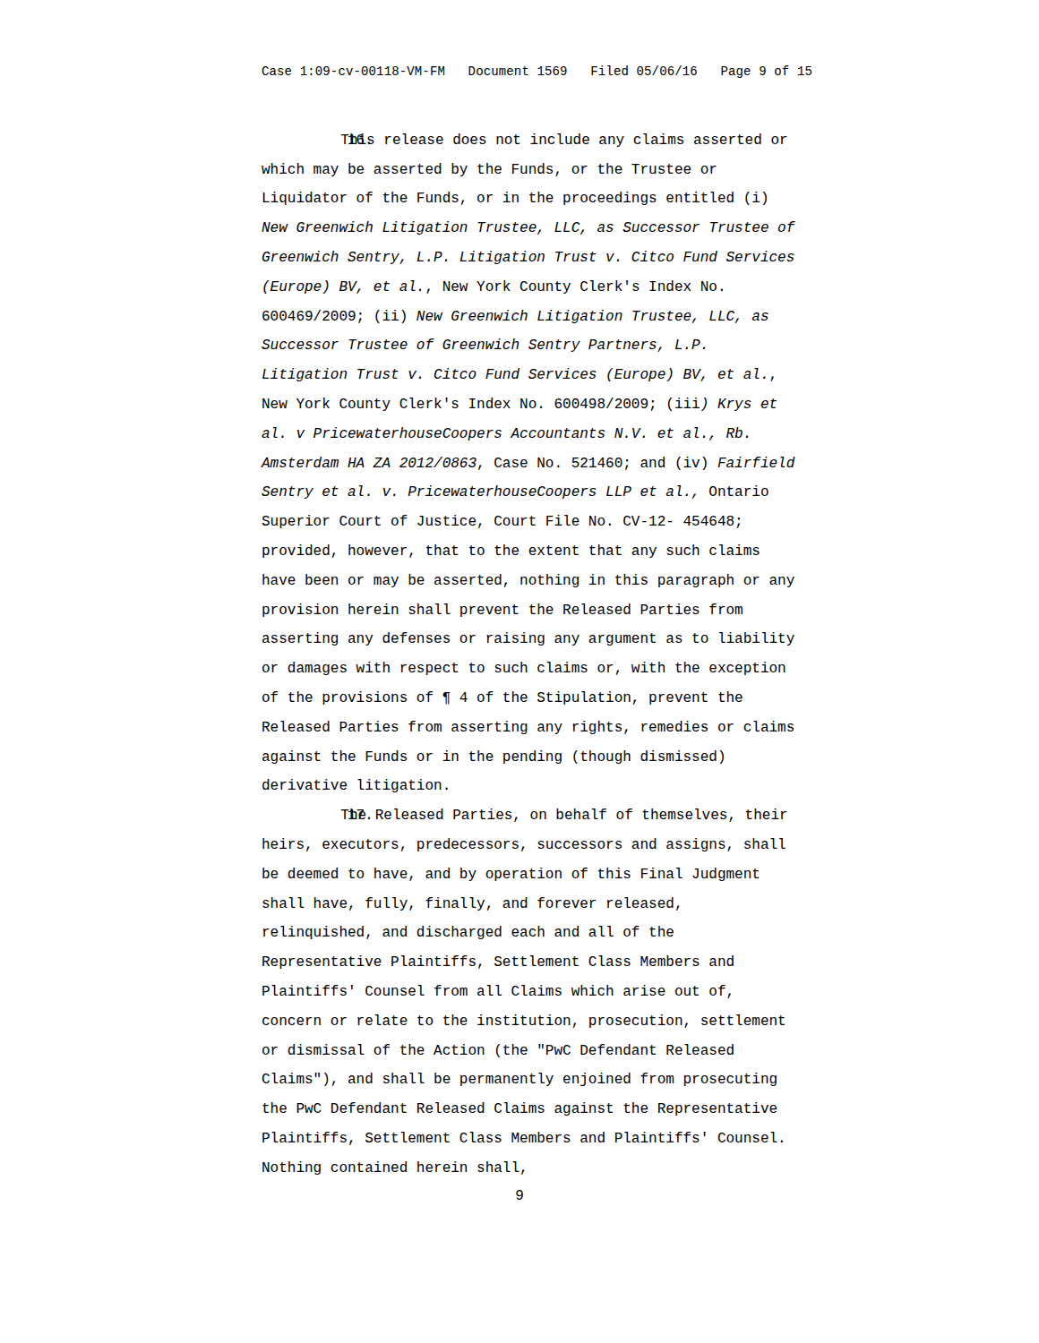Case 1:09-cv-00118-VM-FM Document 1569 Filed 05/06/16 Page 9 of 15
16. This release does not include any claims asserted or which may be asserted by the Funds, or the Trustee or Liquidator of the Funds, or in the proceedings entitled (i) New Greenwich Litigation Trustee, LLC, as Successor Trustee of Greenwich Sentry, L.P. Litigation Trust v. Citco Fund Services (Europe) BV, et al., New York County Clerk's Index No. 600469/2009; (ii) New Greenwich Litigation Trustee, LLC, as Successor Trustee of Greenwich Sentry Partners, L.P. Litigation Trust v. Citco Fund Services (Europe) BV, et al., New York County Clerk's Index No. 600498/2009; (iii) Krys et al. v PricewaterhouseCoopers Accountants N.V. et al., Rb. Amsterdam HA ZA 2012/0863, Case No. 521460; and (iv) Fairfield Sentry et al. v. PricewaterhouseCoopers LLP et al., Ontario Superior Court of Justice, Court File No. CV-12- 454648; provided, however, that to the extent that any such claims have been or may be asserted, nothing in this paragraph or any provision herein shall prevent the Released Parties from asserting any defenses or raising any argument as to liability or damages with respect to such claims or, with the exception of the provisions of ¶ 4 of the Stipulation, prevent the Released Parties from asserting any rights, remedies or claims against the Funds or in the pending (though dismissed) derivative litigation.
17. The Released Parties, on behalf of themselves, their heirs, executors, predecessors, successors and assigns, shall be deemed to have, and by operation of this Final Judgment shall have, fully, finally, and forever released, relinquished, and discharged each and all of the Representative Plaintiffs, Settlement Class Members and Plaintiffs' Counsel from all Claims which arise out of, concern or relate to the institution, prosecution, settlement or dismissal of the Action (the "PwC Defendant Released Claims"), and shall be permanently enjoined from prosecuting the PwC Defendant Released Claims against the Representative Plaintiffs, Settlement Class Members and Plaintiffs' Counsel. Nothing contained herein shall,
9